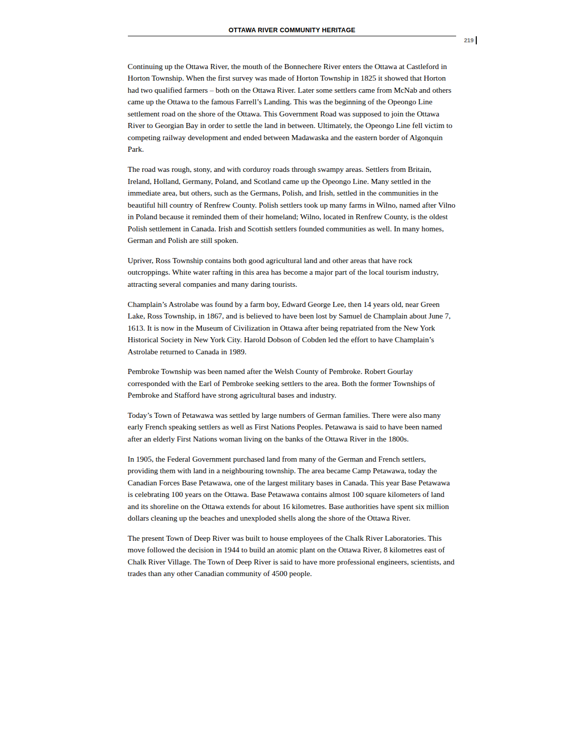OTTAWA RIVER COMMUNITY HERITAGE
219
Continuing up the Ottawa River, the mouth of the Bonnechere River enters the Ottawa at Castleford in Horton Township. When the first survey was made of Horton Township in 1825 it showed that Horton had two qualified farmers – both on the Ottawa River. Later some settlers came from McNab and others came up the Ottawa to the famous Farrell’s Landing. This was the beginning of the Opeongo Line settlement road on the shore of the Ottawa. This Government Road was supposed to join the Ottawa River to Georgian Bay in order to settle the land in between. Ultimately, the Opeongo Line fell victim to competing railway development and ended between Madawaska and the eastern border of Algonquin Park.
The road was rough, stony, and with corduroy roads through swampy areas. Settlers from Britain, Ireland, Holland, Germany, Poland, and Scotland came up the Opeongo Line. Many settled in the immediate area, but others, such as the Germans, Polish, and Irish, settled in the communities in the beautiful hill country of Renfrew County. Polish settlers took up many farms in Wilno, named after Vilno in Poland because it reminded them of their homeland; Wilno, located in Renfrew County, is the oldest Polish settlement in Canada. Irish and Scottish settlers founded communities as well. In many homes, German and Polish are still spoken.
Upriver, Ross Township contains both good agricultural land and other areas that have rock outcroppings. White water rafting in this area has become a major part of the local tourism industry, attracting several companies and many daring tourists.
Champlain’s Astrolabe was found by a farm boy, Edward George Lee, then 14 years old, near Green Lake, Ross Township, in 1867, and is believed to have been lost by Samuel de Champlain about June 7, 1613. It is now in the Museum of Civilization in Ottawa after being repatriated from the New York Historical Society in New York City. Harold Dobson of Cobden led the effort to have Champlain’s Astrolabe returned to Canada in 1989.
Pembroke Township was been named after the Welsh County of Pembroke. Robert Gourlay corresponded with the Earl of Pembroke seeking settlers to the area. Both the former Townships of Pembroke and Stafford have strong agricultural bases and industry.
Today’s Town of Petawawa was settled by large numbers of German families. There were also many early French speaking settlers as well as First Nations Peoples. Petawawa is said to have been named after an elderly First Nations woman living on the banks of the Ottawa River in the 1800s.
In 1905, the Federal Government purchased land from many of the German and French settlers, providing them with land in a neighbouring township. The area became Camp Petawawa, today the Canadian Forces Base Petawawa, one of the largest military bases in Canada. This year Base Petawawa is celebrating 100 years on the Ottawa. Base Petawawa contains almost 100 square kilometers of land and its shoreline on the Ottawa extends for about 16 kilometres. Base authorities have spent six million dollars cleaning up the beaches and unexploded shells along the shore of the Ottawa River.
The present Town of Deep River was built to house employees of the Chalk River Laboratories. This move followed the decision in 1944 to build an atomic plant on the Ottawa River, 8 kilometres east of Chalk River Village. The Town of Deep River is said to have more professional engineers, scientists, and trades than any other Canadian community of 4500 people.